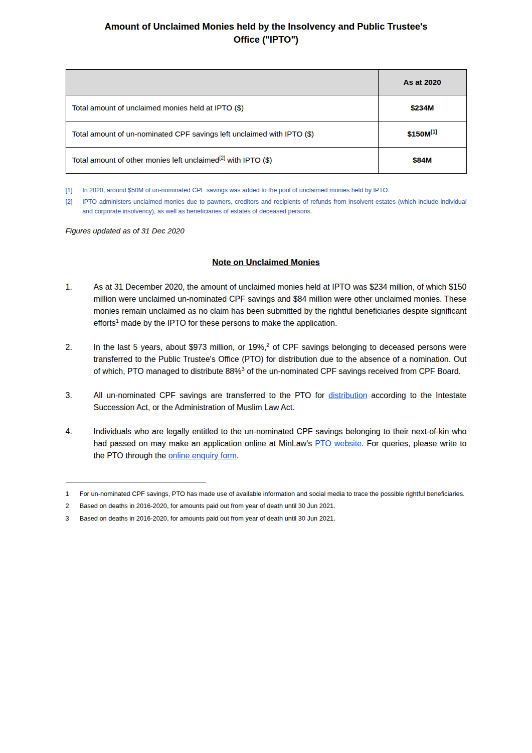Amount of Unclaimed Monies held by the Insolvency and Public Trustee's
Office ("IPTO")
| | As at 2020 |
| --- | --- |
| Total amount of unclaimed monies held at IPTO ($) | $234M |
| Total amount of un-nominated CPF savings left unclaimed with IPTO ($) | $150M [1] |
| Total amount of other monies left unclaimed [2] with IPTO ($) | $84M |
[1] In 2020, around $50M of un-nominated CPF savings was added to the pool of unclaimed monies held by IPTO.
[2] IPTO administers unclaimed monies due to pawners, creditors and recipients of refunds from insolvent estates (which include individual and corporate insolvency), as well as beneficiaries of estates of deceased persons.
Figures updated as of 31 Dec 2020
Note on Unclaimed Monies
1. As at 31 December 2020, the amount of unclaimed monies held at IPTO was $234 million, of which $150 million were unclaimed un-nominated CPF savings and $84 million were other unclaimed monies. These monies remain unclaimed as no claim has been submitted by the rightful beneficiaries despite significant efforts1 made by the IPTO for these persons to make the application.
2. In the last 5 years, about $973 million, or 19%,2 of CPF savings belonging to deceased persons were transferred to the Public Trustee's Office (PTO) for distribution due to the absence of a nomination. Out of which, PTO managed to distribute 88%3 of the un-nominated CPF savings received from CPF Board.
3. All un-nominated CPF savings are transferred to the PTO for distribution according to the Intestate Succession Act, or the Administration of Muslim Law Act.
4. Individuals who are legally entitled to the un-nominated CPF savings belonging to their next-of-kin who had passed on may make an application online at MinLaw's PTO website. For queries, please write to the PTO through the online enquiry form.
1 For un-nominated CPF savings, PTO has made use of available information and social media to trace the possible rightful beneficiaries.
2 Based on deaths in 2016-2020, for amounts paid out from year of death until 30 Jun 2021.
3 Based on deaths in 2016-2020, for amounts paid out from year of death until 30 Jun 2021.